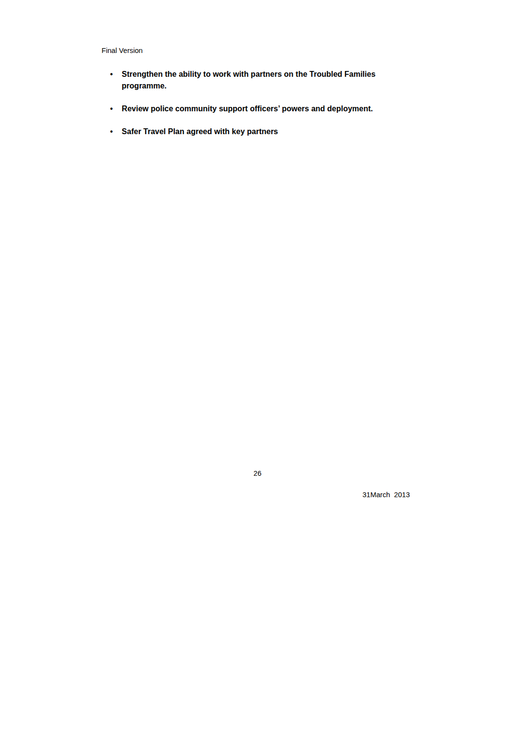Final Version
Strengthen the ability to work with partners on the Troubled Families programme.
Review police community support officers’ powers and deployment.
Safer Travel Plan agreed with key partners
26
31March 2013